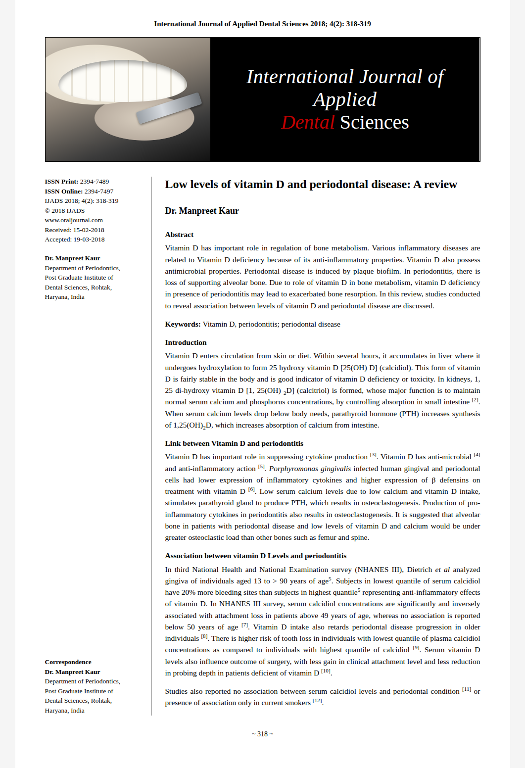International Journal of Applied Dental Sciences 2018; 4(2): 318-319
International Journal of Applied
Dental Sciences
ISSN Print: 2394-7489
ISSN Online: 2394-7497
IJADS 2018; 4(2): 318-319
© 2018 IJADS
www.oraljournal.com
Received: 15-02-2018
Accepted: 19-03-2018
Dr. Manpreet Kaur
Department of Periodontics,
Post Graduate Institute of
Dental Sciences, Rohtak,
Haryana, India
Correspondence
Dr. Manpreet Kaur
Department of Periodontics,
Post Graduate Institute of
Dental Sciences, Rohtak,
Haryana, India
Low levels of vitamin D and periodontal disease: A review
Dr. Manpreet Kaur
Abstract
Vitamin D has important role in regulation of bone metabolism. Various inflammatory diseases are related to Vitamin D deficiency because of its anti-inflammatory properties. Vitamin D also possess antimicrobial properties. Periodontal disease is induced by plaque biofilm. In periodontitis, there is loss of supporting alveolar bone. Due to role of vitamin D in bone metabolism, vitamin D deficiency in presence of periodontitis may lead to exacerbated bone resorption. In this review, studies conducted to reveal association between levels of vitamin D and periodontal disease are discussed.
Keywords: Vitamin D, periodontitis; periodontal disease
Introduction
Vitamin D enters circulation from skin or diet. Within several hours, it accumulates in liver where it undergoes hydroxylation to form 25 hydroxy vitamin D [25(OH) D] (calcidiol). This form of vitamin D is fairly stable in the body and is good indicator of vitamin D deficiency or toxicity. In kidneys, 1, 25 di-hydroxy vitamin D [1, 25(OH) 2D] (calcitriol) is formed, whose major function is to maintain normal serum calcium and phosphorus concentrations, by controlling absorption in small intestine [2]. When serum calcium levels drop below body needs, parathyroid hormone (PTH) increases synthesis of 1,25(OH)2D, which increases absorption of calcium from intestine.
Link between Vitamin D and periodontitis
Vitamin D has important role in suppressing cytokine production [3]. Vitamin D has anti-microbial [4] and anti-inflammatory action [5]. Porphyromonas gingivalis infected human gingival and periodontal cells had lower expression of inflammatory cytokines and higher expression of β defensins on treatment with vitamin D [6]. Low serum calcium levels due to low calcium and vitamin D intake, stimulates parathyroid gland to produce PTH, which results in osteoclastogenesis. Production of pro-inflammatory cytokines in periodontitis also results in osteoclastogenesis. It is suggested that alveolar bone in patients with periodontal disease and low levels of vitamin D and calcium would be under greater osteoclastic load than other bones such as femur and spine.
Association between vitamin D Levels and periodontitis
In third National Health and National Examination survey (NHANES III), Dietrich et al analyzed gingiva of individuals aged 13 to > 90 years of age5. Subjects in lowest quantile of serum calcidiol have 20% more bleeding sites than subjects in highest quantile5 representing anti-inflammatory effects of vitamin D. In NHANES III survey, serum calcidiol concentrations are significantly and inversely associated with attachment loss in patients above 49 years of age, whereas no association is reported below 50 years of age [7]. Vitamin D intake also retards periodontal disease progression in older individuals [8]. There is higher risk of tooth loss in individuals with lowest quantile of plasma calcidiol concentrations as compared to individuals with highest quantile of calcidiol [9]. Serum vitamin D levels also influence outcome of surgery, with less gain in clinical attachment level and less reduction in probing depth in patients deficient of vitamin D [10].
Studies also reported no association between serum calcidiol levels and periodontal condition [11] or presence of association only in current smokers [12].
~ 318 ~